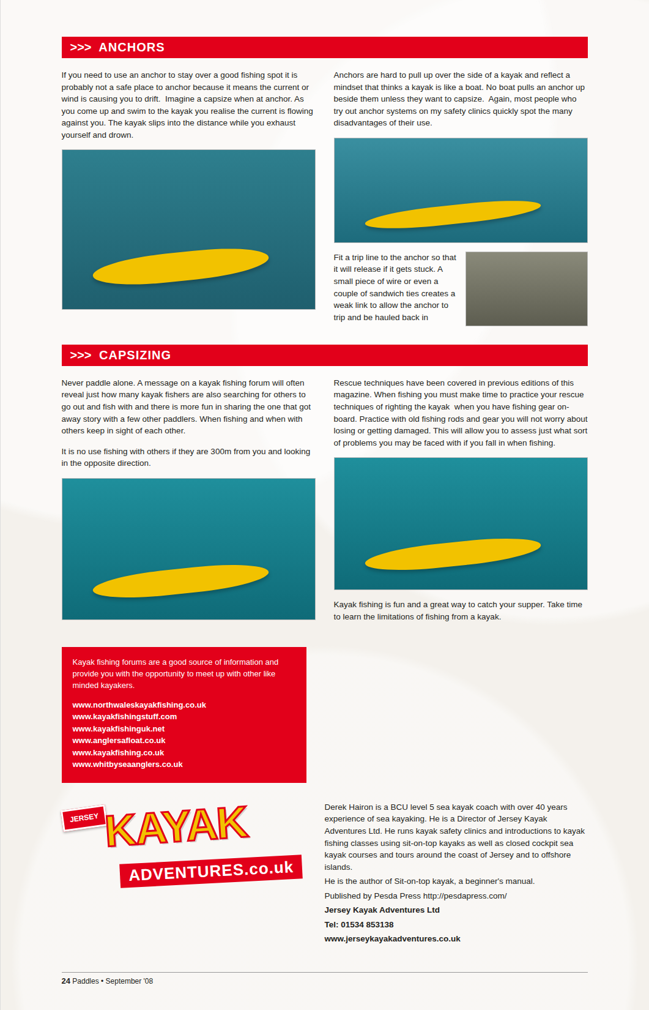>>> ANCHORS
If you need to use an anchor to stay over a good fishing spot it is probably not a safe place to anchor because it means the current or wind is causing you to drift. Imagine a capsize when at anchor. As you come up and swim to the kayak you realise the current is flowing against you. The kayak slips into the distance while you exhaust yourself and drown.
If you fall in at anchor be on a leash or hold on tightly to stop drifting away from the kayak
Anchors are hard to pull up over the side of a kayak and reflect a mindset that thinks a kayak is like a boat. No boat pulls an anchor up beside them unless they want to capsize. Again, most people who try out anchor systems on my safety clinics quickly spot the many disadvantages of their use.
Anchors always get snagged in the most challenging places
Fit a trip line to the anchor so that it will release if it gets stuck. A small piece of wire or even a couple of sandwich ties creates a weak link to allow the anchor to trip and be hauled back in
Note the small bit of wire which will act as a weak link
>>> CAPSIZING
Never paddle alone. A message on a kayak fishing forum will often reveal just how many kayak fishers are also searching for others to go out and fish with and there is more fun in sharing the one that got away story with a few other paddlers. When fishing and when with others keep in sight of each other.
It is no use fishing with others if they are 300m from you and looking in the opposite direction.
Assisted rescue
Rescue techniques have been covered in previous editions of this magazine. When fishing you must make time to practice your rescue techniques of righting the kayak when you have fishing gear on-board. Practice with old fishing rods and gear you will not worry about losing or getting damaged. This will allow you to assess just what sort of problems you may be faced with if you fall in when fishing.
Practice falling in with fishing gear on board
Kayak fishing is fun and a great way to catch your supper. Take time to learn the limitations of fishing from a kayak.
Kayak fishing forums are a good source of information and provide you with the opportunity to meet up with other like minded kayakers.
www.northwaleskayakfishing.co.uk
www.kayakfishingstuff.com
www.kayakfishinguk.net
www.anglersafloat.co.uk
www.kayakfishing.co.uk
www.whitbyseaanglers.co.uk
JERSEY
KAYAK
ADVENTURES.co.uk
Derek Hairon is a BCU level 5 sea kayak coach with over 40 years experience of sea kayaking. He is a Director of Jersey Kayak Adventures Ltd. He runs kayak safety clinics and introductions to kayak fishing classes using sit-on-top kayaks as well as closed cockpit sea kayak courses and tours around the coast of Jersey and to offshore islands.
He is the author of Sit-on-top kayak, a beginner's manual.
Published by Pesda Press http://pesdapress.com/
Jersey Kayak Adventures Ltd
Tel: 01534 853138
www.jerseykayakadventures.co.uk
24 Paddles • September '08